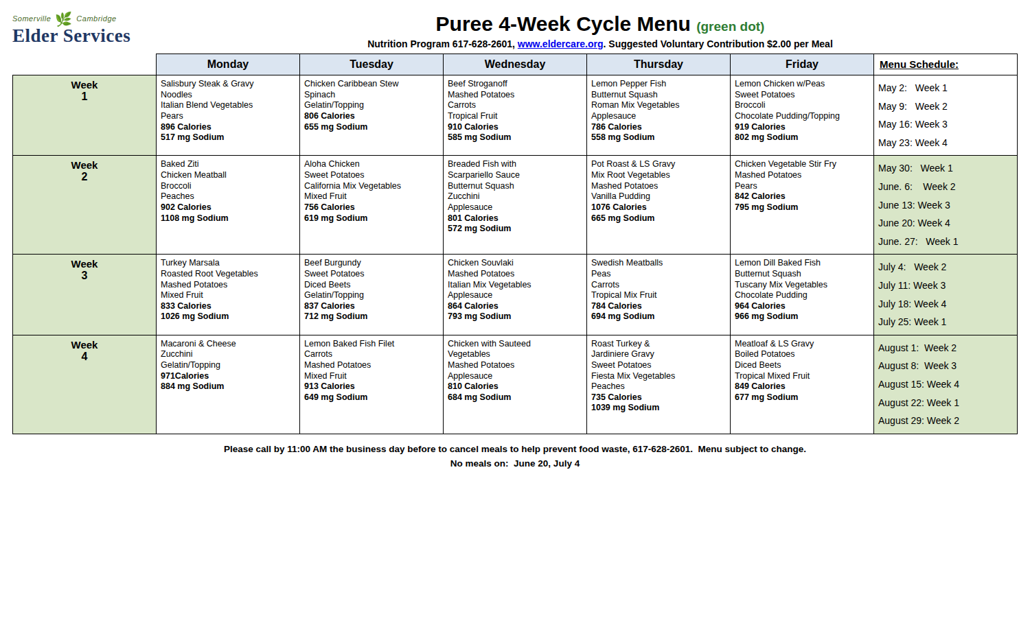Somerville 🌿 Cambridge
Elder Services
Puree 4-Week Cycle Menu (green dot)
Nutrition Program 617-628-2601, www.eldercare.org. Suggested Voluntary Contribution $2.00 per Meal
| | Monday | Tuesday | Wednesday | Thursday | Friday | Menu Schedule: |
| --- | --- | --- | --- | --- | --- | --- |
| Week 1 | Salisbury Steak & Gravy Noodles Italian Blend Vegetables Pears 896 Calories 517 mg Sodium | Chicken Caribbean Stew Spinach Gelatin/Topping 806 Calories 655 mg Sodium | Beef Stroganoff Mashed Potatoes Carrots Tropical Fruit 910 Calories 585 mg Sodium | Lemon Pepper Fish Butternut Squash Roman Mix Vegetables Applesauce 786 Calories 558 mg Sodium | Lemon Chicken w/Peas Sweet Potatoes Broccoli Chocolate Pudding/Topping 919 Calories 802 mg Sodium | May 2: Week 1 May 9: Week 2 May 16: Week 3 May 23: Week 4 |
| Week 2 | Baked Ziti Chicken Meatball Broccoli Peaches 902 Calories 1108 mg Sodium | Aloha Chicken Sweet Potatoes California Mix Vegetables Mixed Fruit 756 Calories 619 mg Sodium | Breaded Fish with Scarpariello Sauce Butternut Squash Zucchini Applesauce 801 Calories 572 mg Sodium | Pot Roast & LS Gravy Mix Root Vegetables Mashed Potatoes Vanilla Pudding 1076 Calories 665 mg Sodium | Chicken Vegetable Stir Fry Mashed Potatoes Pears 842 Calories 795 mg Sodium | May 30: Week 1 June. 6: Week 2 June 13: Week 3 June 20: Week 4 June. 27: Week 1 |
| Week 3 | Turkey Marsala Roasted Root Vegetables Mashed Potatoes Mixed Fruit 833 Calories 1026 mg Sodium | Beef Burgundy Sweet Potatoes Diced Beets Gelatin/Topping 837 Calories 712 mg Sodium | Chicken Souvlaki Mashed Potatoes Italian Mix Vegetables Applesauce 864 Calories 793 mg Sodium | Swedish Meatballs Peas Carrots Tropical Mix Fruit 784 Calories 694 mg Sodium | Lemon Dill Baked Fish Butternut Squash Tuscany Mix Vegetables Chocolate Pudding 964 Calories 966 mg Sodium | July 4: Week 2 July 11: Week 3 July 18: Week 4 July 25: Week 1 |
| Week 4 | Macaroni & Cheese Zucchini Gelatin/Topping 971Calories 884 mg Sodium | Lemon Baked Fish Filet Carrots Mashed Potatoes Mixed Fruit 913 Calories 649 mg Sodium | Chicken with Sauteed Vegetables Mashed Potatoes Applesauce 810 Calories 684 mg Sodium | Roast Turkey & Jardiniere Gravy Sweet Potatoes Fiesta Mix Vegetables Peaches 735 Calories 1039 mg Sodium | Meatloaf & LS Gravy Boiled Potatoes Diced Beets Tropical Mixed Fruit 849 Calories 677 mg Sodium | August 1: Week 2 August 8: Week 3 August 15: Week 4 August 22: Week 1 August 29: Week 2 |
Please call by 11:00 AM the business day before to cancel meals to help prevent food waste, 617-628-2601. Menu subject to change.
No meals on: June 20, July 4